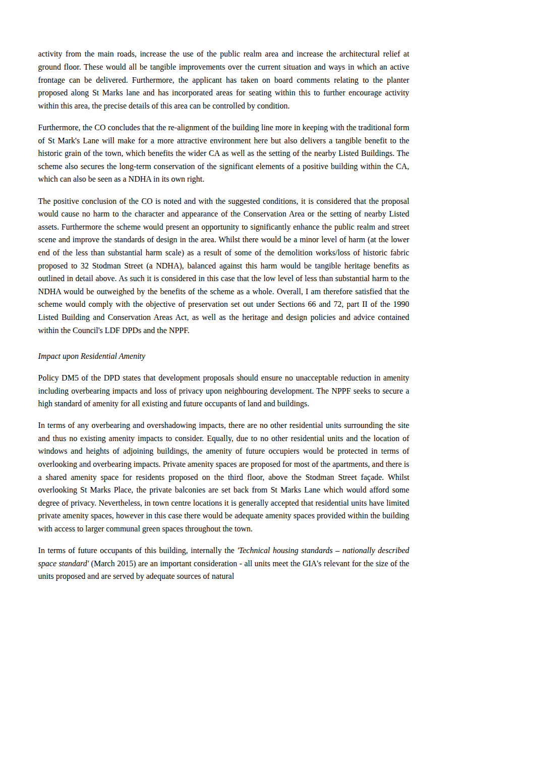activity from the main roads, increase the use of the public realm area and increase the architectural relief at ground floor. These would all be tangible improvements over the current situation and ways in which an active frontage can be delivered. Furthermore, the applicant has taken on board comments relating to the planter proposed along St Marks lane and has incorporated areas for seating within this to further encourage activity within this area, the precise details of this area can be controlled by condition.
Furthermore, the CO concludes that the re-alignment of the building line more in keeping with the traditional form of St Mark's Lane will make for a more attractive environment here but also delivers a tangible benefit to the historic grain of the town, which benefits the wider CA as well as the setting of the nearby Listed Buildings. The scheme also secures the long-term conservation of the significant elements of a positive building within the CA, which can also be seen as a NDHA in its own right.
The positive conclusion of the CO is noted and with the suggested conditions, it is considered that the proposal would cause no harm to the character and appearance of the Conservation Area or the setting of nearby Listed assets. Furthermore the scheme would present an opportunity to significantly enhance the public realm and street scene and improve the standards of design in the area. Whilst there would be a minor level of harm (at the lower end of the less than substantial harm scale) as a result of some of the demolition works/loss of historic fabric proposed to 32 Stodman Street (a NDHA), balanced against this harm would be tangible heritage benefits as outlined in detail above. As such it is considered in this case that the low level of less than substantial harm to the NDHA would be outweighed by the benefits of the scheme as a whole. Overall, I am therefore satisfied that the scheme would comply with the objective of preservation set out under Sections 66 and 72, part II of the 1990 Listed Building and Conservation Areas Act, as well as the heritage and design policies and advice contained within the Council's LDF DPDs and the NPPF.
Impact upon Residential Amenity
Policy DM5 of the DPD states that development proposals should ensure no unacceptable reduction in amenity including overbearing impacts and loss of privacy upon neighbouring development. The NPPF seeks to secure a high standard of amenity for all existing and future occupants of land and buildings.
In terms of any overbearing and overshadowing impacts, there are no other residential units surrounding the site and thus no existing amenity impacts to consider. Equally, due to no other residential units and the location of windows and heights of adjoining buildings, the amenity of future occupiers would be protected in terms of overlooking and overbearing impacts. Private amenity spaces are proposed for most of the apartments, and there is a shared amenity space for residents proposed on the third floor, above the Stodman Street façade. Whilst overlooking St Marks Place, the private balconies are set back from St Marks Lane which would afford some degree of privacy. Nevertheless, in town centre locations it is generally accepted that residential units have limited private amenity spaces, however in this case there would be adequate amenity spaces provided within the building with access to larger communal green spaces throughout the town.
In terms of future occupants of this building, internally the 'Technical housing standards – nationally described space standard' (March 2015) are an important consideration - all units meet the GIA's relevant for the size of the units proposed and are served by adequate sources of natural